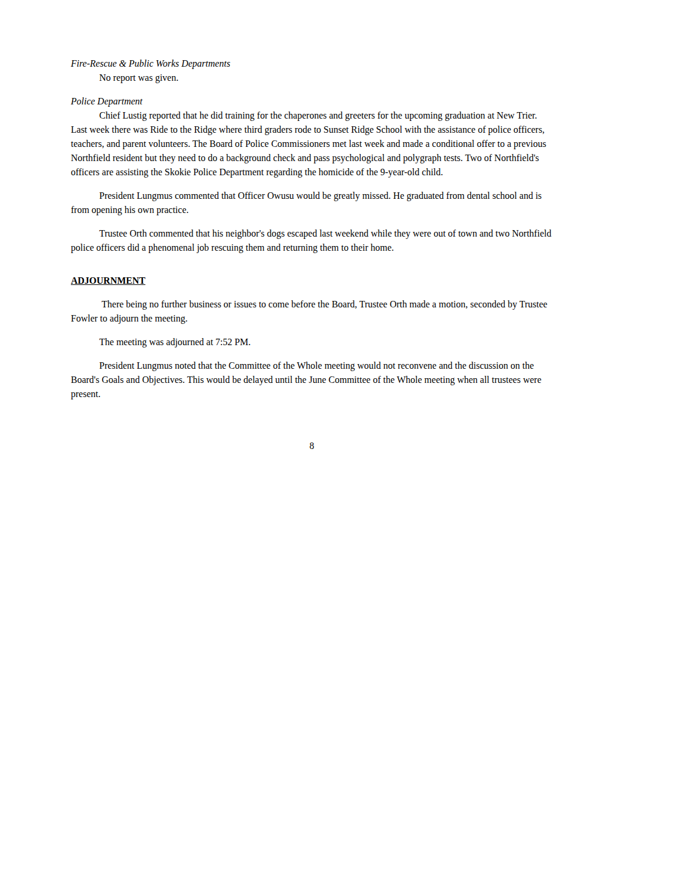Fire-Rescue & Public Works Departments
No report was given.
Police Department
Chief Lustig reported that he did training for the chaperones and greeters for the upcoming graduation at New Trier. Last week there was Ride to the Ridge where third graders rode to Sunset Ridge School with the assistance of police officers, teachers, and parent volunteers. The Board of Police Commissioners met last week and made a conditional offer to a previous Northfield resident but they need to do a background check and pass psychological and polygraph tests. Two of Northfield's officers are assisting the Skokie Police Department regarding the homicide of the 9-year-old child.
President Lungmus commented that Officer Owusu would be greatly missed. He graduated from dental school and is from opening his own practice.
Trustee Orth commented that his neighbor's dogs escaped last weekend while they were out of town and two Northfield police officers did a phenomenal job rescuing them and returning them to their home.
ADJOURNMENT
There being no further business or issues to come before the Board, Trustee Orth made a motion, seconded by Trustee Fowler to adjourn the meeting.
The meeting was adjourned at 7:52 PM.
President Lungmus noted that the Committee of the Whole meeting would not reconvene and the discussion on the Board's Goals and Objectives. This would be delayed until the June Committee of the Whole meeting when all trustees were present.
8